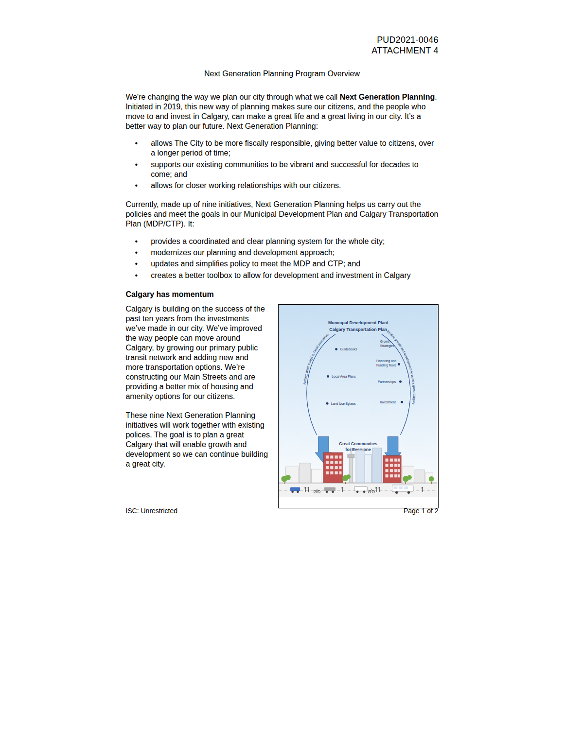PUD2021-0046
ATTACHMENT 4
Next Generation Planning Program Overview
We're changing the way we plan our city through what we call Next Generation Planning. Initiated in 2019, this new way of planning makes sure our citizens, and the people who move to and invest in Calgary, can make a great life and a great living in our city. It’s a better way to plan our future. Next Generation Planning:
allows The City to be more fiscally responsible, giving better value to citizens, over a longer period of time;
supports our existing communities to be vibrant and successful for decades to come; and
allows for closer working relationships with our citizens.
Currently, made up of nine initiatives, Next Generation Planning helps us carry out the policies and meet the goals in our Municipal Development Plan and Calgary Transportation Plan (MDP/CTP). It:
provides a coordinated and clear planning system for the whole city;
modernizes our planning and development approach;
updates and simplifies policy to meet the MDP and CTP; and
creates a better toolbox to allow for development and investment in Calgary
Calgary has momentum
Calgary is building on the success of the past ten years from the investments we’ve made in our city. We’ve improved the way people can move around Calgary, by growing our primary public transit network and adding new and more transportation options. We’re constructing our Main Streets and are providing a better mix of housing and amenity options for our citizens.
These nine Next Generation Planning initiatives will work together with existing polices. The goal is to plan a great Calgary that will enable growth and development so we can continue building a great city.
Municipal Development Plan/ Calgary Transportation Plan Implement policy to plan a great Calgary Enable growth and development to build a great Calgary Guidebooks Local Area Plans Land Use Bylaws Growth Strategies Financing and Funding Tools Partnerships Investment Great Communities for Everyone
ISC: Unrestricted
Page 1 of 2